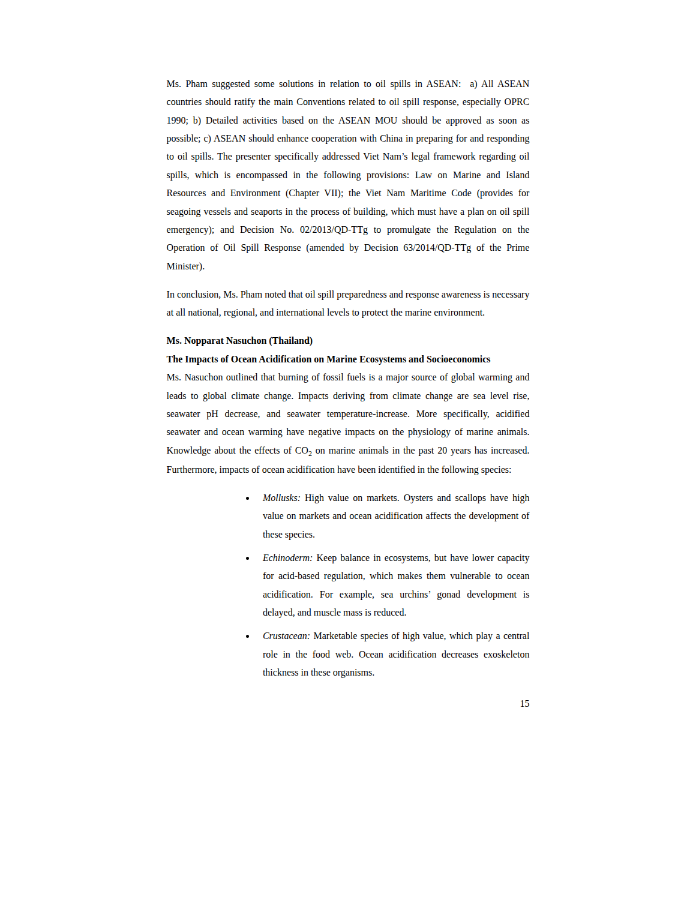Ms. Pham suggested some solutions in relation to oil spills in ASEAN: a) All ASEAN countries should ratify the main Conventions related to oil spill response, especially OPRC 1990; b) Detailed activities based on the ASEAN MOU should be approved as soon as possible; c) ASEAN should enhance cooperation with China in preparing for and responding to oil spills. The presenter specifically addressed Viet Nam’s legal framework regarding oil spills, which is encompassed in the following provisions: Law on Marine and Island Resources and Environment (Chapter VII); the Viet Nam Maritime Code (provides for seagoing vessels and seaports in the process of building, which must have a plan on oil spill emergency); and Decision No. 02/2013/QD-TTg to promulgate the Regulation on the Operation of Oil Spill Response (amended by Decision 63/2014/QD-TTg of the Prime Minister).
In conclusion, Ms. Pham noted that oil spill preparedness and response awareness is necessary at all national, regional, and international levels to protect the marine environment.
Ms. Nopparat Nasuchon (Thailand)
The Impacts of Ocean Acidification on Marine Ecosystems and Socioeconomics
Ms. Nasuchon outlined that burning of fossil fuels is a major source of global warming and leads to global climate change. Impacts deriving from climate change are sea level rise, seawater pH decrease, and seawater temperature-increase. More specifically, acidified seawater and ocean warming have negative impacts on the physiology of marine animals. Knowledge about the effects of CO2 on marine animals in the past 20 years has increased. Furthermore, impacts of ocean acidification have been identified in the following species:
Mollusks: High value on markets. Oysters and scallops have high value on markets and ocean acidification affects the development of these species.
Echinoderm: Keep balance in ecosystems, but have lower capacity for acid-based regulation, which makes them vulnerable to ocean acidification. For example, sea urchins’ gonad development is delayed, and muscle mass is reduced.
Crustacean: Marketable species of high value, which play a central role in the food web. Ocean acidification decreases exoskeleton thickness in these organisms.
15